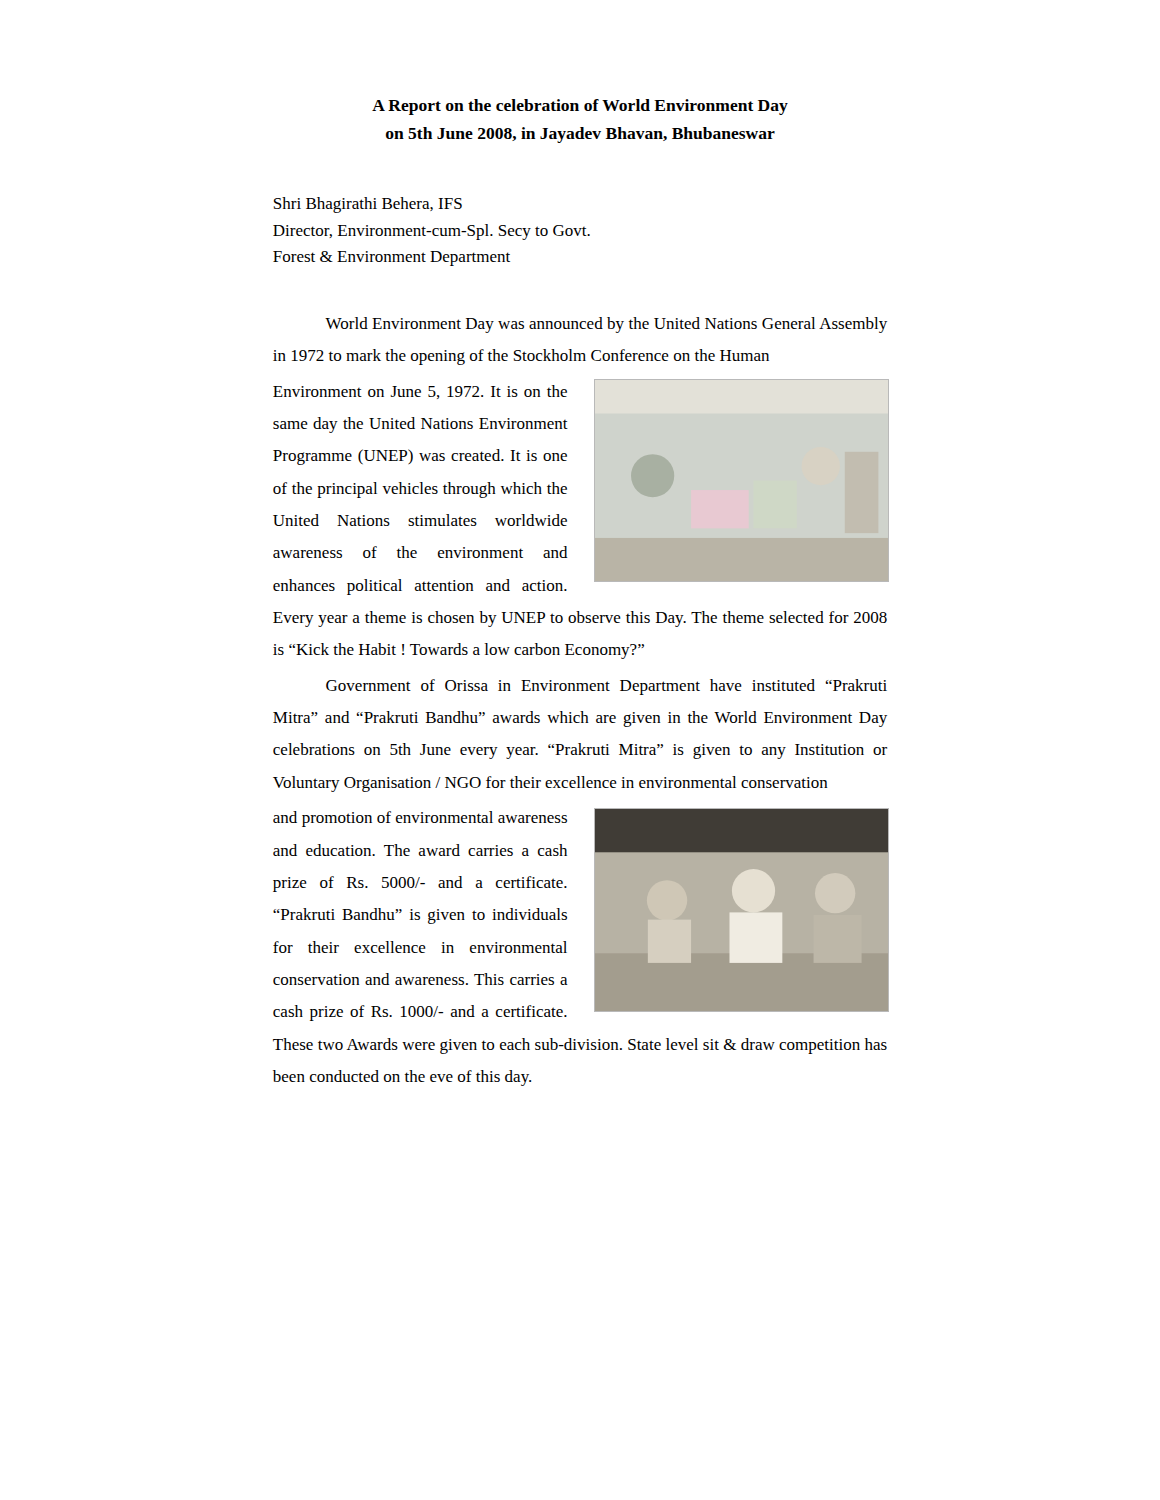A Report on the celebration of World Environment Day on 5th June 2008, in Jayadev Bhavan, Bhubaneswar
Shri Bhagirathi Behera, IFS
Director, Environment-cum-Spl. Secy to Govt.
Forest & Environment Department
World Environment Day was announced by the United Nations General Assembly in 1972 to mark the opening of the Stockholm Conference on the Human
Environment on June 5, 1972. It is on the same day the United Nations Environment Programme (UNEP) was created. It is one of the principal vehicles through which the United Nations stimulates worldwide awareness of the environment and enhances political attention and action. Every year a theme is chosen by UNEP to observe this Day. The theme selected for 2008 is “Kick the Habit ! Towards a low carbon Economy?”
Government of Orissa in Environment Department have instituted “Prakruti Mitra” and “Prakruti Bandhu” awards which are given in the World Environment Day celebrations on 5th June every year. “Prakruti Mitra” is given to any Institution or Voluntary Organisation / NGO for their excellence in environmental conservation
and promotion of environmental awareness and education. The award carries a cash prize of Rs. 5000/- and a certificate. “Prakruti Bandhu” is given to individuals for their excellence in environmental conservation and awareness. This carries a cash prize of Rs. 1000/- and a certificate. These two Awards were given to each sub-division. State level sit & draw competition has been conducted on the eve of this day.